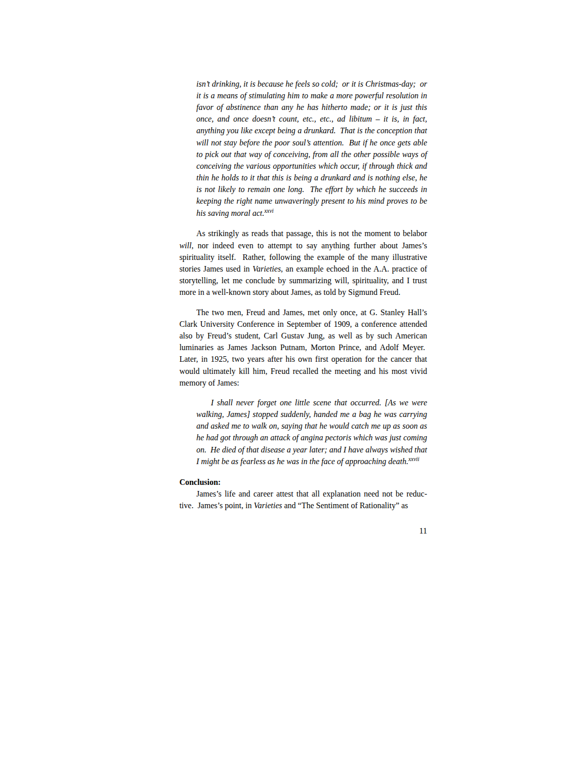isn’t drinking, it is because he feels so cold; or it is Christmas-day; or it is a means of stimulating him to make a more powerful resolution in favor of abstinence than any he has hitherto made; or it is just this once, and once doesn’t count, etc., etc., ad libitum – it is, in fact, anything you like except being a drunkard. That is the conception that will not stay before the poor soul’s attention. But if he once gets able to pick out that way of conceiving, from all the other possible ways of conceiving the various opportunities which occur, if through thick and thin he holds to it that this is being a drunkard and is nothing else, he is not likely to remain one long. The effort by which he succeeds in keeping the right name unwaveringly present to his mind proves to be his saving moral act.xxvi
As strikingly as reads that passage, this is not the moment to belabor will, nor indeed even to attempt to say anything further about James’s spirituality itself. Rather, following the example of the many illustrative stories James used in Varieties, an example echoed in the A.A. practice of storytelling, let me conclude by summarizing will, spirituality, and I trust more in a well-known story about James, as told by Sigmund Freud.
The two men, Freud and James, met only once, at G. Stanley Hall’s Clark University Conference in September of 1909, a conference attended also by Freud’s student, Carl Gustav Jung, as well as by such American luminaries as James Jackson Putnam, Morton Prince, and Adolf Meyer. Later, in 1925, two years after his own first operation for the cancer that would ultimately kill him, Freud recalled the meeting and his most vivid memory of James:
I shall never forget one little scene that occurred. [As we were walking, James] stopped suddenly, handed me a bag he was carrying and asked me to walk on, saying that he would catch me up as soon as he had got through an attack of angina pectoris which was just coming on. He died of that disease a year later; and I have always wished that I might be as fearless as he was in the face of approaching death.xxvii
Conclusion:
James’s life and career attest that all explanation need not be reduc-tive. James’s point, in Varieties and “The Sentiment of Rationality” as
11